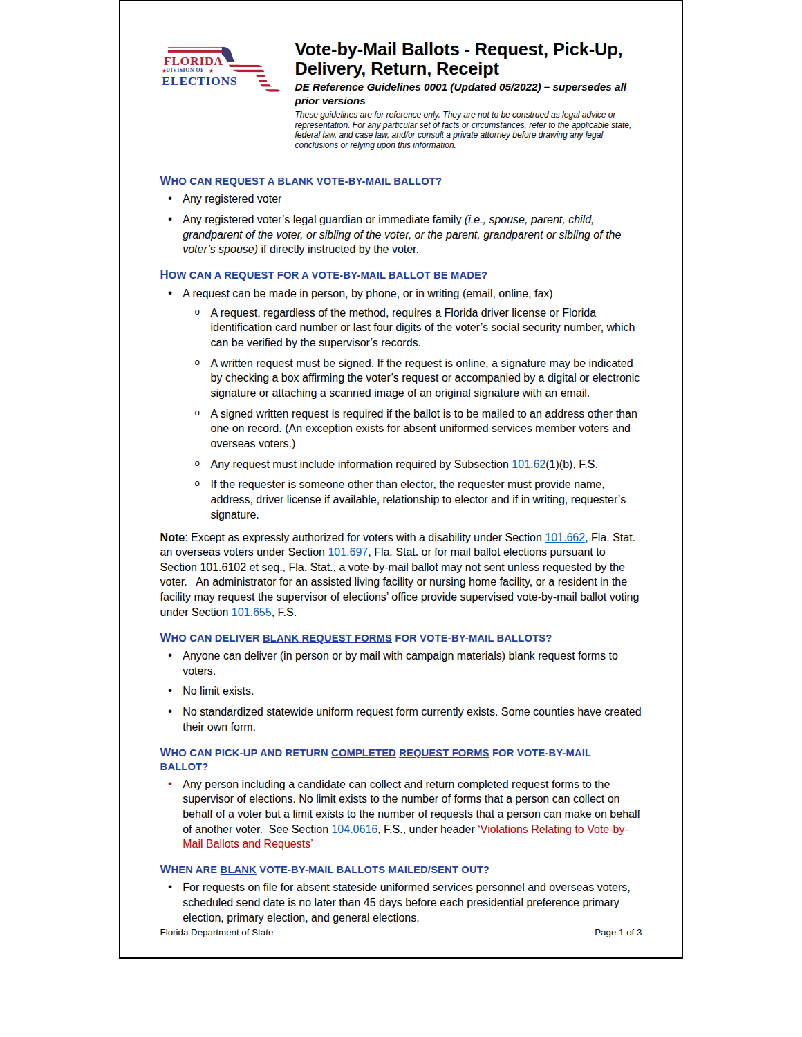FLORIDA DIVISION OF ★ ★ ELECTIONS
Vote-by-Mail Ballots - Request, Pick-Up, Delivery, Return, Receipt
DE Reference Guidelines 0001 (Updated 05/2022) – supersedes all prior versions
These guidelines are for reference only. They are not to be construed as legal advice or representation. For any particular set of facts or circumstances, refer to the applicable state, federal law, and case law, and/or consult a private attorney before drawing any legal conclusions or relying upon this information.
WHO CAN REQUEST A BLANK VOTE-BY-MAIL BALLOT?
Any registered voter
Any registered voter’s legal guardian or immediate family (i.e., spouse, parent, child, grandparent of the voter, or sibling of the voter, or the parent, grandparent or sibling of the voter’s spouse) if directly instructed by the voter.
HOW CAN A REQUEST FOR A VOTE-BY-MAIL BALLOT BE MADE?
A request can be made in person, by phone, or in writing (email, online, fax)
A request, regardless of the method, requires a Florida driver license or Florida identification card number or last four digits of the voter’s social security number, which can be verified by the supervisor’s records.
A written request must be signed. If the request is online, a signature may be indicated by checking a box affirming the voter’s request or accompanied by a digital or electronic signature or attaching a scanned image of an original signature with an email.
A signed written request is required if the ballot is to be mailed to an address other than one on record. (An exception exists for absent uniformed services member voters and overseas voters.)
Any request must include information required by Subsection 101.62(1)(b), F.S.
If the requester is someone other than elector, the requester must provide name, address, driver license if available, relationship to elector and if in writing, requester’s signature.
Note: Except as expressly authorized for voters with a disability under Section 101.662, Fla. Stat. an overseas voters under Section 101.697, Fla. Stat. or for mail ballot elections pursuant to Section 101.6102 et seq., Fla. Stat., a vote-by-mail ballot may not sent unless requested by the voter. An administrator for an assisted living facility or nursing home facility, or a resident in the facility may request the supervisor of elections’ office provide supervised vote-by-mail ballot voting under Section 101.655, F.S.
WHO CAN DELIVER BLANK REQUEST FORMS FOR VOTE-BY-MAIL BALLOTS?
Anyone can deliver (in person or by mail with campaign materials) blank request forms to voters.
No limit exists.
No standardized statewide uniform request form currently exists. Some counties have created their own form.
WHO CAN PICK-UP AND RETURN COMPLETED REQUEST FORMS FOR VOTE-BY-MAIL BALLOT?
Any person including a candidate can collect and return completed request forms to the supervisor of elections. No limit exists to the number of forms that a person can collect on behalf of a voter but a limit exists to the number of requests that a person can make on behalf of another voter. See Section 104.0616, F.S., under header ‘Violations Relating to Vote-by-Mail Ballots and Requests’
WHEN ARE BLANK VOTE-BY-MAIL BALLOTS MAILED/SENT OUT?
For requests on file for absent stateside uniformed services personnel and overseas voters, scheduled send date is no later than 45 days before each presidential preference primary election, primary election, and general elections.
Florida Department of State Page 1 of 3